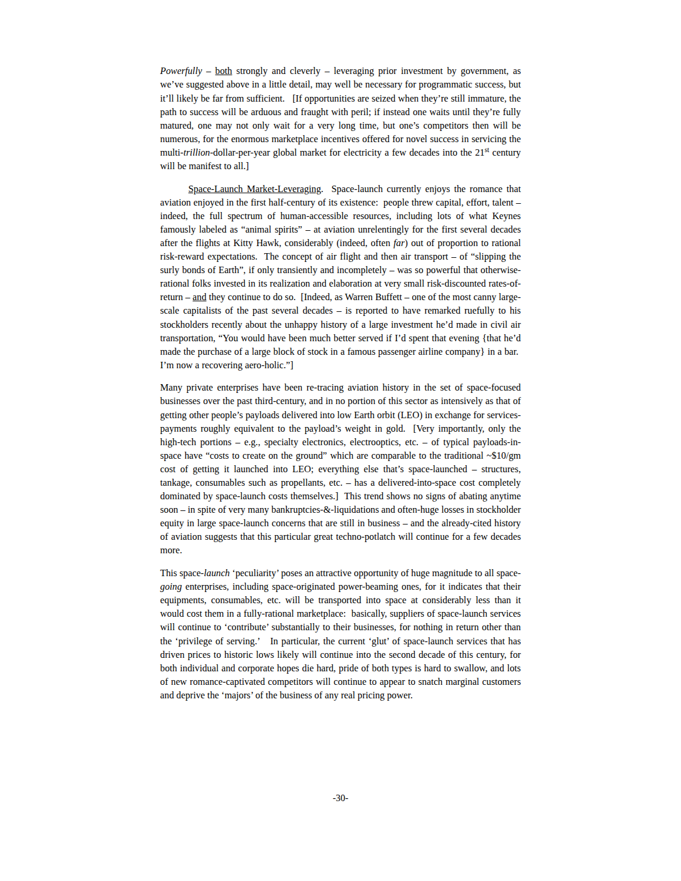Powerfully – both strongly and cleverly – leveraging prior investment by government, as we’ve suggested above in a little detail, may well be necessary for programmatic success, but it’ll likely be far from sufficient. [If opportunities are seized when they’re still immature, the path to success will be arduous and fraught with peril; if instead one waits until they’re fully matured, one may not only wait for a very long time, but one’s competitors then will be numerous, for the enormous marketplace incentives offered for novel success in servicing the multi-trillion-dollar-per-year global market for electricity a few decades into the 21st century will be manifest to all.]
Space-Launch Market-Leveraging. Space-launch currently enjoys the romance that aviation enjoyed in the first half-century of its existence: people threw capital, effort, talent – indeed, the full spectrum of human-accessible resources, including lots of what Keynes famously labeled as “animal spirits” – at aviation unrelentingly for the first several decades after the flights at Kitty Hawk, considerably (indeed, often far) out of proportion to rational risk-reward expectations. The concept of air flight and then air transport – of “slipping the surly bonds of Earth”, if only transiently and incompletely – was so powerful that otherwise-rational folks invested in its realization and elaboration at very small risk-discounted rates-of-return – and they continue to do so. [Indeed, as Warren Buffett – one of the most canny large-scale capitalists of the past several decades – is reported to have remarked ruefully to his stockholders recently about the unhappy history of a large investment he’d made in civil air transportation, “You would have been much better served if I’d spent that evening {that he’d made the purchase of a large block of stock in a famous passenger airline company} in a bar. I’m now a recovering aero-holic.”]
Many private enterprises have been re-tracing aviation history in the set of space-focused businesses over the past third-century, and in no portion of this sector as intensively as that of getting other people’s payloads delivered into low Earth orbit (LEO) in exchange for services-payments roughly equivalent to the payload’s weight in gold. [Very importantly, only the high-tech portions – e.g., specialty electronics, electrooptics, etc. – of typical payloads-in-space have “costs to create on the ground” which are comparable to the traditional ~$10/gm cost of getting it launched into LEO; everything else that’s space-launched – structures, tankage, consumables such as propellants, etc. – has a delivered-into-space cost completely dominated by space-launch costs themselves.] This trend shows no signs of abating anytime soon – in spite of very many bankruptcies-&-liquidations and often-huge losses in stockholder equity in large space-launch concerns that are still in business – and the already-cited history of aviation suggests that this particular great techno-potlatch will continue for a few decades more.
This space-launch ‘peculiarity’ poses an attractive opportunity of huge magnitude to all space-going enterprises, including space-originated power-beaming ones, for it indicates that their equipments, consumables, etc. will be transported into space at considerably less than it would cost them in a fully-rational marketplace: basically, suppliers of space-launch services will continue to ‘contribute’ substantially to their businesses, for nothing in return other than the ‘privilege of serving.’ In particular, the current ‘glut’ of space-launch services that has driven prices to historic lows likely will continue into the second decade of this century, for both individual and corporate hopes die hard, pride of both types is hard to swallow, and lots of new romance-captivated competitors will continue to appear to snatch marginal customers and deprive the ‘majors’ of the business of any real pricing power.
-30-